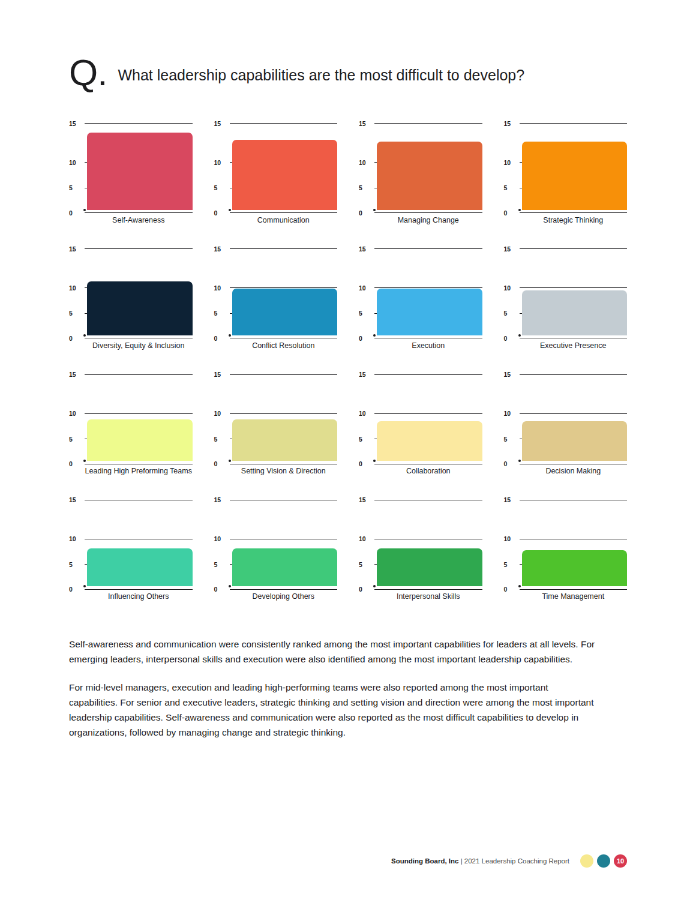Q.
What leadership capabilities are the most difficult to develop?
15
10
5
0
Self-Awareness
15
10
5
0
Communication
15
10
5
0
Managing Change
15
10
5
0
Strategic Thinking
15
10
5
0
Diversity, Equity & Inclusion
15
10
5
0
Conflict Resolution
15
10
5
0
Execution
15
10
5
0
Executive Presence
15
10
5
0
Leading High Preforming Teams
15
10
5
0
Setting Vision & Direction
15
10
5
0
Collaboration
15
10
5
0
Decision Making
15
10
5
0
Influencing Others
15
10
5
0
Developing Others
15
10
5
0
Interpersonal Skills
15
10
5
0
Time Management
Self-awareness and communication were consistently ranked among the most important capabilities for leaders at all levels. For emerging leaders, interpersonal skills and execution were also identified among the most important leadership capabilities.
For mid-level managers, execution and leading high-performing teams were also reported among the most important capabilities. For senior and executive leaders, strategic thinking and setting vision and direction were among the most important leadership capabilities. Self-awareness and communication were also reported as the most difficult capabilities to develop in organizations, followed by managing change and strategic thinking.
Sounding Board, Inc | 2021 Leadership Coaching Report 10